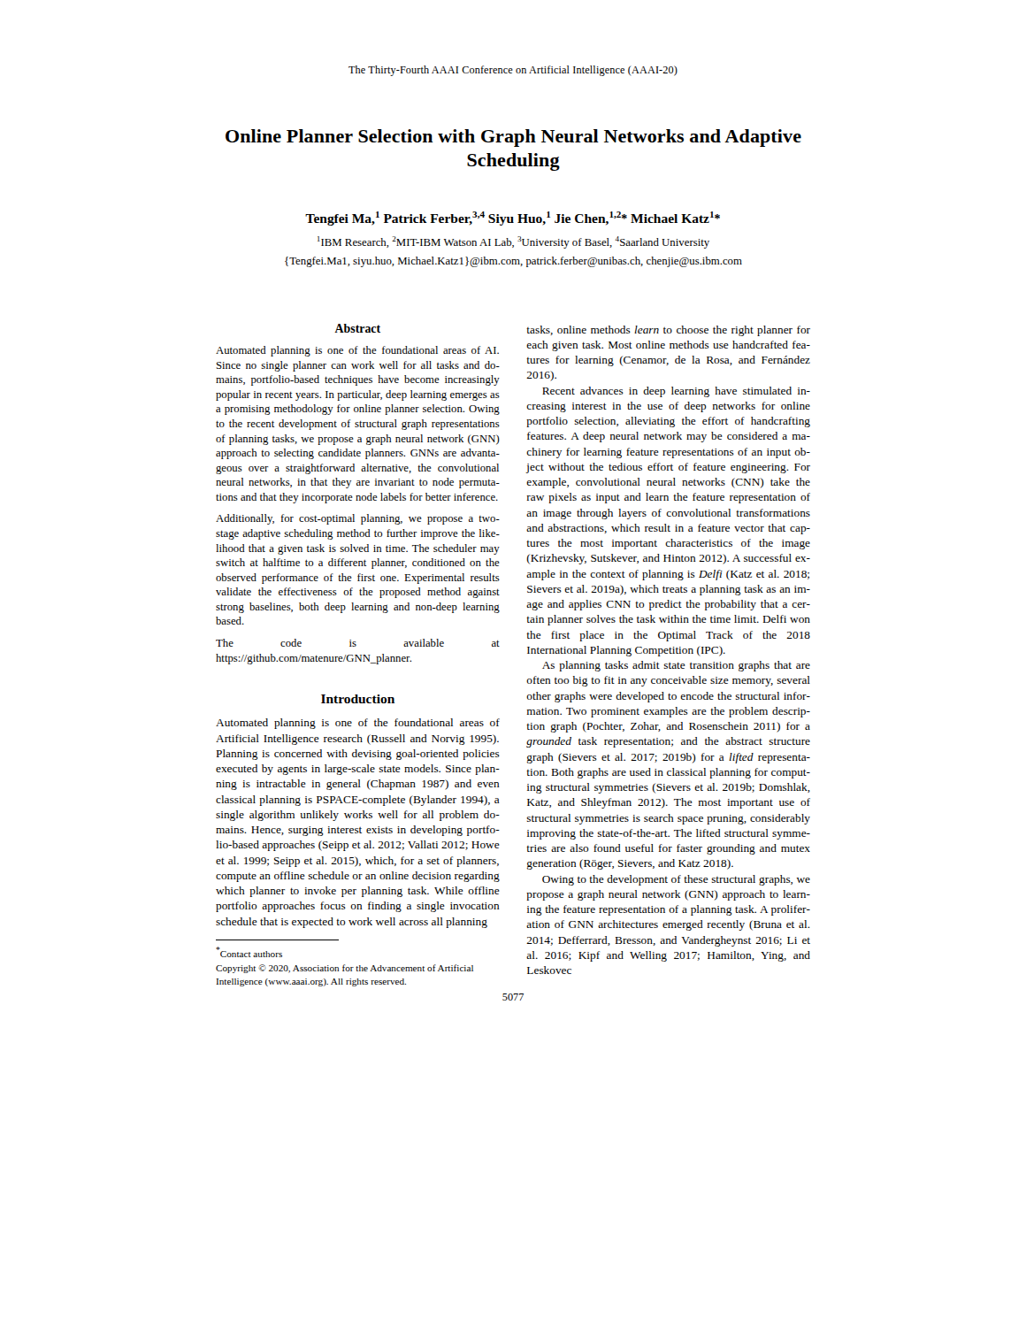The Thirty-Fourth AAAI Conference on Artificial Intelligence (AAAI-20)
Online Planner Selection with Graph Neural Networks and Adaptive Scheduling
Tengfei Ma,1 Patrick Ferber,3,4 Siyu Huo,1 Jie Chen,1,2* Michael Katz1*
1IBM Research, 2MIT-IBM Watson AI Lab, 3University of Basel, 4Saarland University
{Tengfei.Ma1, siyu.huo, Michael.Katz1}@ibm.com, patrick.ferber@unibas.ch, chenjie@us.ibm.com
Abstract
Automated planning is one of the foundational areas of AI. Since no single planner can work well for all tasks and domains, portfolio-based techniques have become increasingly popular in recent years. In particular, deep learning emerges as a promising methodology for online planner selection. Owing to the recent development of structural graph representations of planning tasks, we propose a graph neural network (GNN) approach to selecting candidate planners. GNNs are advantageous over a straightforward alternative, the convolutional neural networks, in that they are invariant to node permutations and that they incorporate node labels for better inference.
Additionally, for cost-optimal planning, we propose a two-stage adaptive scheduling method to further improve the likelihood that a given task is solved in time. The scheduler may switch at halftime to a different planner, conditioned on the observed performance of the first one. Experimental results validate the effectiveness of the proposed method against strong baselines, both deep learning and non-deep learning based.
The code is available at https://github.com/matenure/GNN_planner.
Introduction
Automated planning is one of the foundational areas of Artificial Intelligence research (Russell and Norvig 1995). Planning is concerned with devising goal-oriented policies executed by agents in large-scale state models. Since planning is intractable in general (Chapman 1987) and even classical planning is PSPACE-complete (Bylander 1994), a single algorithm unlikely works well for all problem domains. Hence, surging interest exists in developing portfolio-based approaches (Seipp et al. 2012; Vallati 2012; Howe et al. 1999; Seipp et al. 2015), which, for a set of planners, compute an offline schedule or an online decision regarding which planner to invoke per planning task. While offline portfolio approaches focus on finding a single invocation schedule that is expected to work well across all planning
*Contact authors
Copyright © 2020, Association for the Advancement of Artificial Intelligence (www.aaai.org). All rights reserved.
tasks, online methods learn to choose the right planner for each given task. Most online methods use handcrafted features for learning (Cenamor, de la Rosa, and Fernández 2016).
Recent advances in deep learning have stimulated increasing interest in the use of deep networks for online portfolio selection, alleviating the effort of handcrafting features. A deep neural network may be considered a machinery for learning feature representations of an input object without the tedious effort of feature engineering. For example, convolutional neural networks (CNN) take the raw pixels as input and learn the feature representation of an image through layers of convolutional transformations and abstractions, which result in a feature vector that captures the most important characteristics of the image (Krizhevsky, Sutskever, and Hinton 2012). A successful example in the context of planning is Delfi (Katz et al. 2018; Sievers et al. 2019a), which treats a planning task as an image and applies CNN to predict the probability that a certain planner solves the task within the time limit. Delfi won the first place in the Optimal Track of the 2018 International Planning Competition (IPC).
As planning tasks admit state transition graphs that are often too big to fit in any conceivable size memory, several other graphs were developed to encode the structural information. Two prominent examples are the problem description graph (Pochter, Zohar, and Rosenschein 2011) for a grounded task representation; and the abstract structure graph (Sievers et al. 2017; 2019b) for a lifted representation. Both graphs are used in classical planning for computing structural symmetries (Sievers et al. 2019b; Domshlak, Katz, and Shleyfman 2012). The most important use of structural symmetries is search space pruning, considerably improving the state-of-the-art. The lifted structural symmetries are also found useful for faster grounding and mutex generation (Röger, Sievers, and Katz 2018).
Owing to the development of these structural graphs, we propose a graph neural network (GNN) approach to learning the feature representation of a planning task. A proliferation of GNN architectures emerged recently (Bruna et al. 2014; Defferrard, Bresson, and Vandergheynst 2016; Li et al. 2016; Kipf and Welling 2017; Hamilton, Ying, and Leskovec
5077